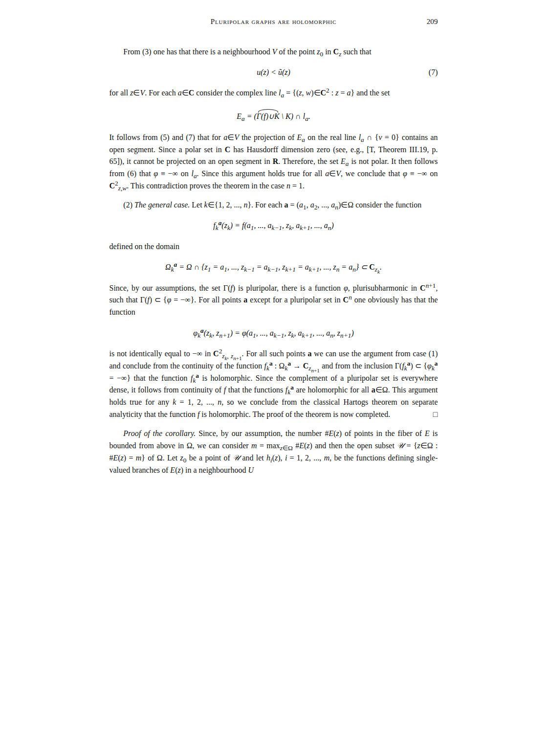Pluripolar graphs are holomorphic 209
From (3) one has that there is a neighbourhood V of the point z0 in Cz such that
u(z) < ũ(z) (7)
for all z∈V. For each a∈C consider the complex line la = {(z, w)∈C2 : z = a} and the set
Ea = (Γ(f)∪K \ K) ∩ la.
It follows from (5) and (7) that for a∈V the projection of Ea on the real line la ∩ {v = 0} contains an open segment. Since a polar set in C has Hausdorff dimension zero (see, e.g., [T, Theorem III.19, p. 65]), it cannot be projected on an open segment in R. Therefore, the set Ea is not polar. It then follows from (6) that φ ≡ −∞ on la. Since this argument holds true for all a∈V, we conclude that φ ≡ −∞ on C2z,w. This contradiction proves the theorem in the case n = 1.
(2) The general case. Let k∈{1, 2, ..., n}. For each a = (a1, a2, ..., an)∈Ω consider the function
fka(zk) = f(a1, ..., ak−1, zk, ak+1, ..., an)
defined on the domain
Ωka = Ω ∩ {z1 = a1, ..., zk−1 = ak−1, zk+1 = ak+1, ..., zn = an} ⊂ Czk.
Since, by our assumptions, the set Γ(f) is pluripolar, there is a function φ, plurisubharmonic in Cn+1, such that Γ(f) ⊂ {φ = −∞}. For all points a except for a pluripolar set in Cn one obviously has that the function
φka(zk, zn+1) = φ(a1, ..., ak−1, zk, ak+1, ..., an, zn+1)
is not identically equal to −∞ in C2zk, zn+1. For all such points a we can use the argument from case (1) and conclude from the continuity of the function fka : Ωka → Czn+1 and from the inclusion Γ(fka) ⊂ {φka = −∞} that the function fka is holomorphic. Since the complement of a pluripolar set is everywhere dense, it follows from continuity of f that the functions fka are holomorphic for all a∈Ω. This argument holds true for any k = 1, 2, ..., n, so we conclude from the classical Hartogs theorem on separate analyticity that the function f is holomorphic. The proof of the theorem is now completed. □
Proof of the corollary. Since, by our assumption, the number #E(z) of points in the fiber of E is bounded from above in Ω, we can consider m = maxz∈Ω #E(z) and then the open subset 𝒰 = {z∈Ω : #E(z) = m} of Ω. Let z0 be a point of 𝒰 and let hi(z), i = 1, 2, ..., m, be the functions defining single-valued branches of E(z) in a neighbourhood U